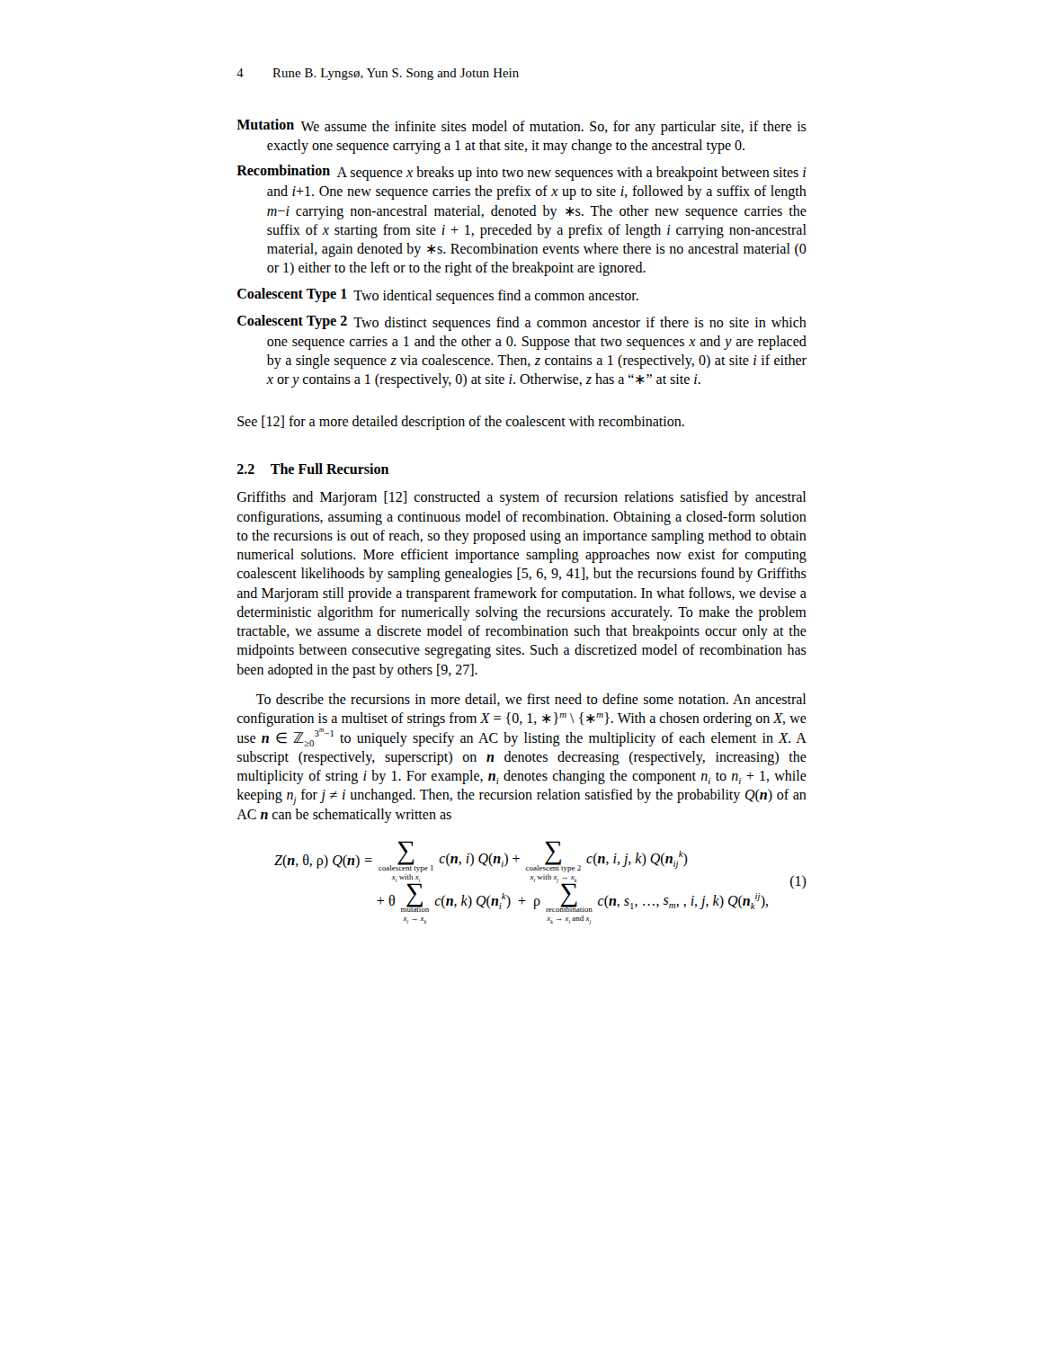4 Rune B. Lyngsø, Yun S. Song and Jotun Hein
Mutation
We assume the infinite sites model of mutation. So, for any particular site, if there is exactly one sequence carrying a 1 at that site, it may change to the ancestral type 0.
Recombination
A sequence x breaks up into two new sequences with a breakpoint between sites i and i+1. One new sequence carries the prefix of x up to site i, followed by a suffix of length m−i carrying non-ancestral material, denoted by ∗s. The other new sequence carries the suffix of x starting from site i + 1, preceded by a prefix of length i carrying non-ancestral material, again denoted by ∗s. Recombination events where there is no ancestral material (0 or 1) either to the left or to the right of the breakpoint are ignored.
Coalescent Type 1
Two identical sequences find a common ancestor.
Coalescent Type 2
Two distinct sequences find a common ancestor if there is no site in which one sequence carries a 1 and the other a 0. Suppose that two sequences x and y are replaced by a single sequence z via coalescence. Then, z contains a 1 (respectively, 0) at site i if either x or y contains a 1 (respectively, 0) at site i. Otherwise, z has a “∗” at site i.
See [12] for a more detailed description of the coalescent with recombination.
2.2 The Full Recursion
Griffiths and Marjoram [12] constructed a system of recursion relations satisfied by ancestral configurations, assuming a continuous model of recombination. Obtaining a closed-form solution to the recursions is out of reach, so they proposed using an importance sampling method to obtain numerical solutions. More efficient importance sampling approaches now exist for computing coalescent likelihoods by sampling genealogies [5, 6, 9, 41], but the recursions found by Griffiths and Marjoram still provide a transparent framework for computation. In what follows, we devise a deterministic algorithm for numerically solving the recursions accurately. To make the problem tractable, we assume a discrete model of recombination such that breakpoints occur only at the midpoints between consecutive segregating sites. Such a discretized model of recombination has been adopted in the past by others [9, 27].
To describe the recursions in more detail, we first need to define some notation. An ancestral configuration is a multiset of strings from X = {0, 1, ∗}m \ {∗m}. With a chosen ordering on X, we use n ∈ ℤ≥03m−1 to uniquely specify an AC by listing the multiplicity of each element in X. A subscript (respectively, superscript) on n denotes decreasing (respectively, increasing) the multiplicity of string i by 1. For example, ni denotes changing the component ni to ni + 1, while keeping nj for j ≠ i unchanged. Then, the recursion relation satisfied by the probability Q(n) of an AC n can be schematically written as
| Z ( n , θ, ρ) Q ( n ) | = | ∑ coalescent type 1 x i with x i c ( n , i ) Q ( n i ) + ∑ coalescent type 2 x i with x j → x k c ( n , i , j , k ) Q ( n ij k ) |
| | | + θ ∑ mutation x i → x k c ( n , k ) Q ( n i k ) + ρ ∑ recombination x k → x i and x j c ( n , s 1 , …, s m , , i , j , k ) Q ( n k ij ), |
(1)